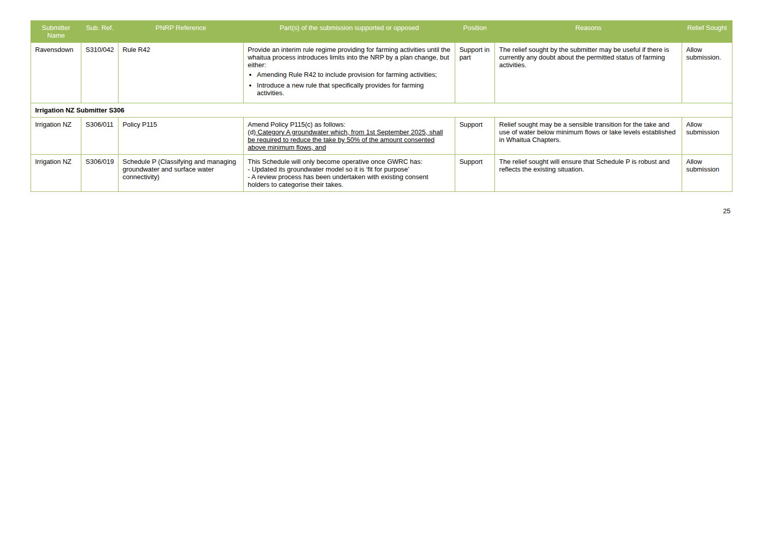| Submitter Name | Sub. Ref. | PNRP Reference | Part(s) of the submission supported or opposed | Position | Reasons | Relief Sought |
| --- | --- | --- | --- | --- | --- | --- |
| Ravensdown | S310/042 | Rule R42 | Provide an interim rule regime providing for farming activities until the whaitua process introduces limits into the NRP by a plan change, but either: Amending Rule R42 to include provision for farming activities; Introduce a new rule that specifically provides for farming activities. | Support in part | The relief sought by the submitter may be useful if there is currently any doubt about the permitted status of farming activities. | Allow submission. |
| Irrigation NZ Submitter S306 |
| Irrigation NZ | S306/011 | Policy P115 | Amend Policy P115(c) as follows: (d) Category A groundwater which, from 1st September 2025, shall be required to reduce the take by 50% of the amount consented above minimum flows, and | Support | Relief sought may be a sensible transition for the take and use of water below minimum flows or lake levels established in Whaitua Chapters. | Allow submission |
| Irrigation NZ | S306/019 | Schedule P (Classifying and managing groundwater and surface water connectivity) | This Schedule will only become operative once GWRC has: - Updated its groundwater model so it is ‘fit for purpose’ - A review process has been undertaken with existing consent holders to categorise their takes. | Support | The relief sought will ensure that Schedule P is robust and reflects the existing situation. | Allow submission |
25